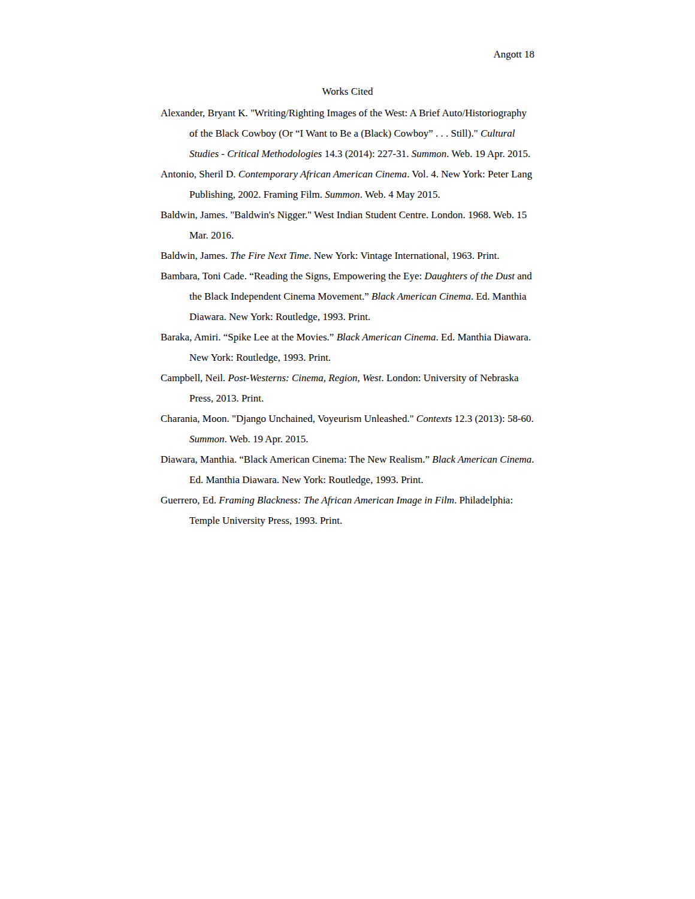Angott 18
Works Cited
Alexander, Bryant K. "Writing/Righting Images of the West: A Brief Auto/Historiography of the Black Cowboy (Or “I Want to Be a (Black) Cowboy” . . . Still)." Cultural Studies - Critical Methodologies 14.3 (2014): 227-31. Summon. Web. 19 Apr. 2015.
Antonio, Sheril D. Contemporary African American Cinema. Vol. 4. New York: Peter Lang Publishing, 2002. Framing Film. Summon. Web. 4 May 2015.
Baldwin, James. "Baldwin's Nigger." West Indian Student Centre. London. 1968. Web. 15 Mar. 2016.
Baldwin, James. The Fire Next Time. New York: Vintage International, 1963. Print.
Bambara, Toni Cade. “Reading the Signs, Empowering the Eye: Daughters of the Dust and the Black Independent Cinema Movement.” Black American Cinema. Ed. Manthia Diawara. New York: Routledge, 1993. Print.
Baraka, Amiri. “Spike Lee at the Movies.” Black American Cinema. Ed. Manthia Diawara. New York: Routledge, 1993. Print.
Campbell, Neil. Post-Westerns: Cinema, Region, West. London: University of Nebraska Press, 2013. Print.
Charania, Moon. "Django Unchained, Voyeurism Unleashed." Contexts 12.3 (2013): 58-60. Summon. Web. 19 Apr. 2015.
Diawara, Manthia. “Black American Cinema: The New Realism.” Black American Cinema. Ed. Manthia Diawara. New York: Routledge, 1993. Print.
Guerrero, Ed. Framing Blackness: The African American Image in Film. Philadelphia: Temple University Press, 1993. Print.